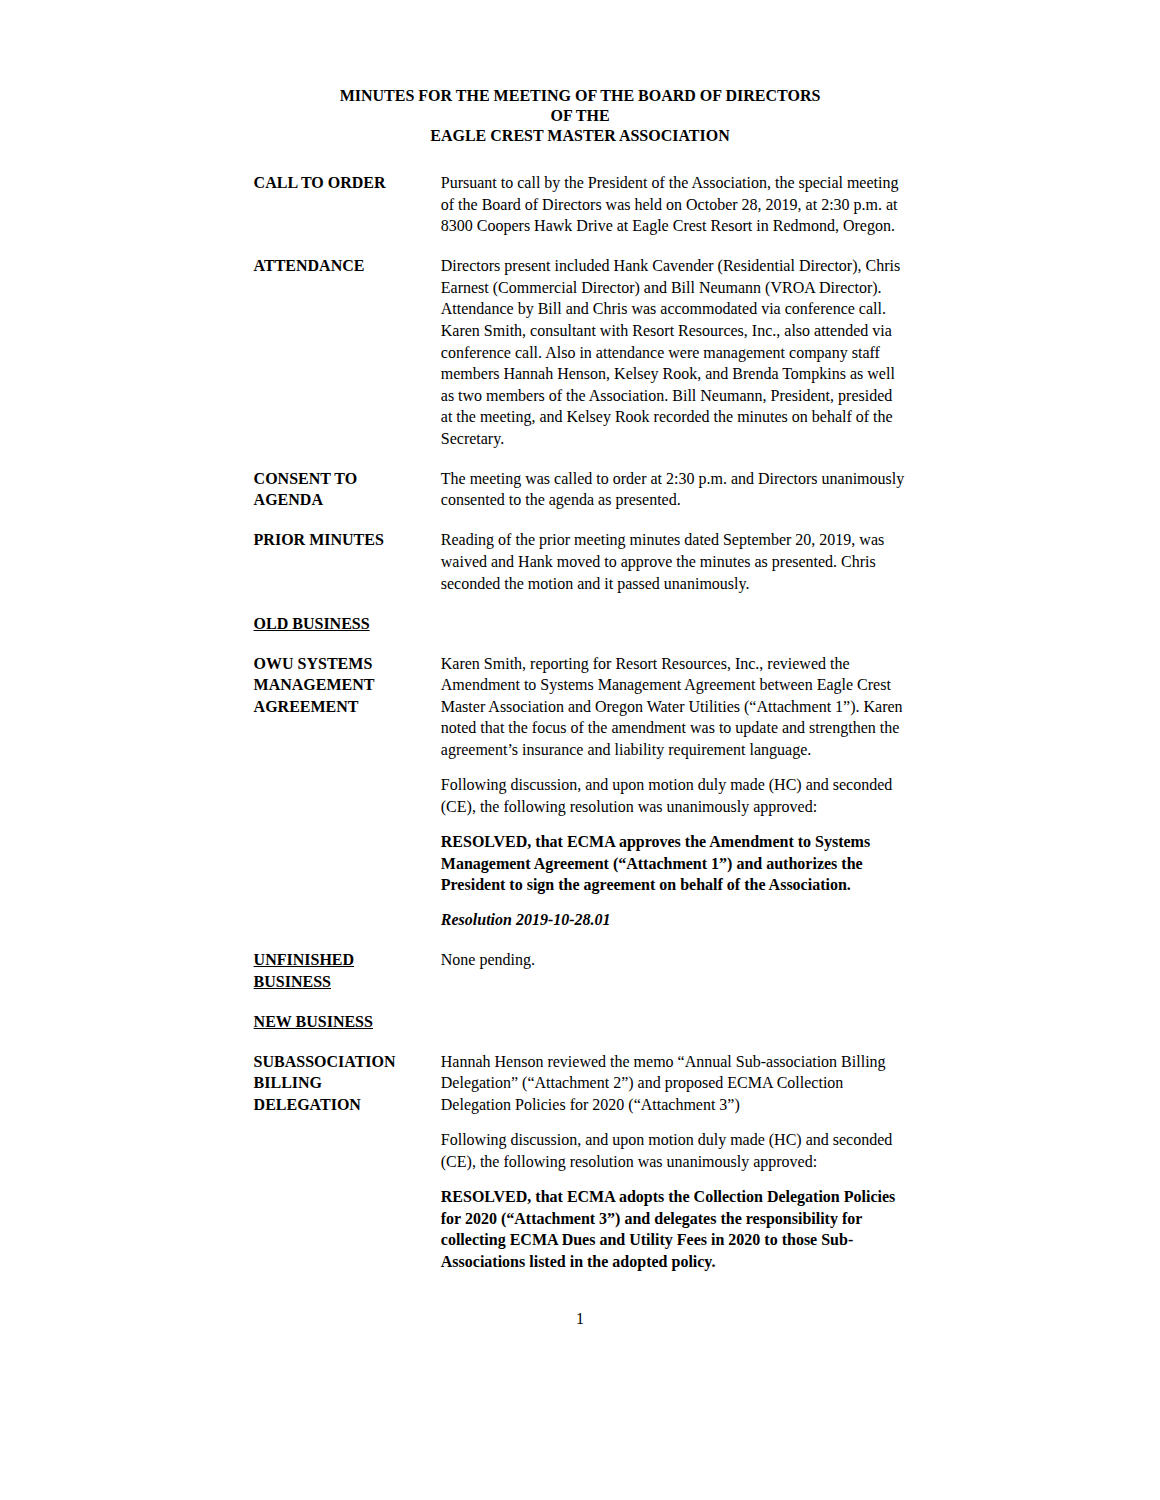MINUTES FOR THE MEETING OF THE BOARD OF DIRECTORS OF THE EAGLE CREST MASTER ASSOCIATION
| CALL TO ORDER | Pursuant to call by the President of the Association, the special meeting of the Board of Directors was held on October 28, 2019, at 2:30 p.m. at 8300 Coopers Hawk Drive at Eagle Crest Resort in Redmond, Oregon. |
| ATTENDANCE | Directors present included Hank Cavender (Residential Director), Chris Earnest (Commercial Director) and Bill Neumann (VROA Director). Attendance by Bill and Chris was accommodated via conference call. Karen Smith, consultant with Resort Resources, Inc., also attended via conference call. Also in attendance were management company staff members Hannah Henson, Kelsey Rook, and Brenda Tompkins as well as two members of the Association. Bill Neumann, President, presided at the meeting, and Kelsey Rook recorded the minutes on behalf of the Secretary. |
| CONSENT TO AGENDA | The meeting was called to order at 2:30 p.m. and Directors unanimously consented to the agenda as presented. |
| PRIOR MINUTES | Reading of the prior meeting minutes dated September 20, 2019, was waived and Hank moved to approve the minutes as presented. Chris seconded the motion and it passed unanimously. |
| OLD BUSINESS | |
| OWU SYSTEMS MANAGEMENT AGREEMENT | Karen Smith, reporting for Resort Resources, Inc., reviewed the Amendment to Systems Management Agreement between Eagle Crest Master Association and Oregon Water Utilities (“Attachment 1”). Karen noted that the focus of the amendment was to update and strengthen the agreement’s insurance and liability requirement language. Following discussion, and upon motion duly made (HC) and seconded (CE), the following resolution was unanimously approved: RESOLVED, that ECMA approves the Amendment to Systems Management Agreement (“Attachment 1”) and authorizes the President to sign the agreement on behalf of the Association. Resolution 2019-10-28.01 |
| UNFINISHED BUSINESS | None pending. |
| NEW BUSINESS | |
| SUBASSOCIATION BILLING DELEGATION | Hannah Henson reviewed the memo “Annual Sub-association Billing Delegation” (“Attachment 2”) and proposed ECMA Collection Delegation Policies for 2020 (“Attachment 3”) Following discussion, and upon motion duly made (HC) and seconded (CE), the following resolution was unanimously approved: RESOLVED, that ECMA adopts the Collection Delegation Policies for 2020 (“Attachment 3”) and delegates the responsibility for collecting ECMA Dues and Utility Fees in 2020 to those Sub-Associations listed in the adopted policy. |
1